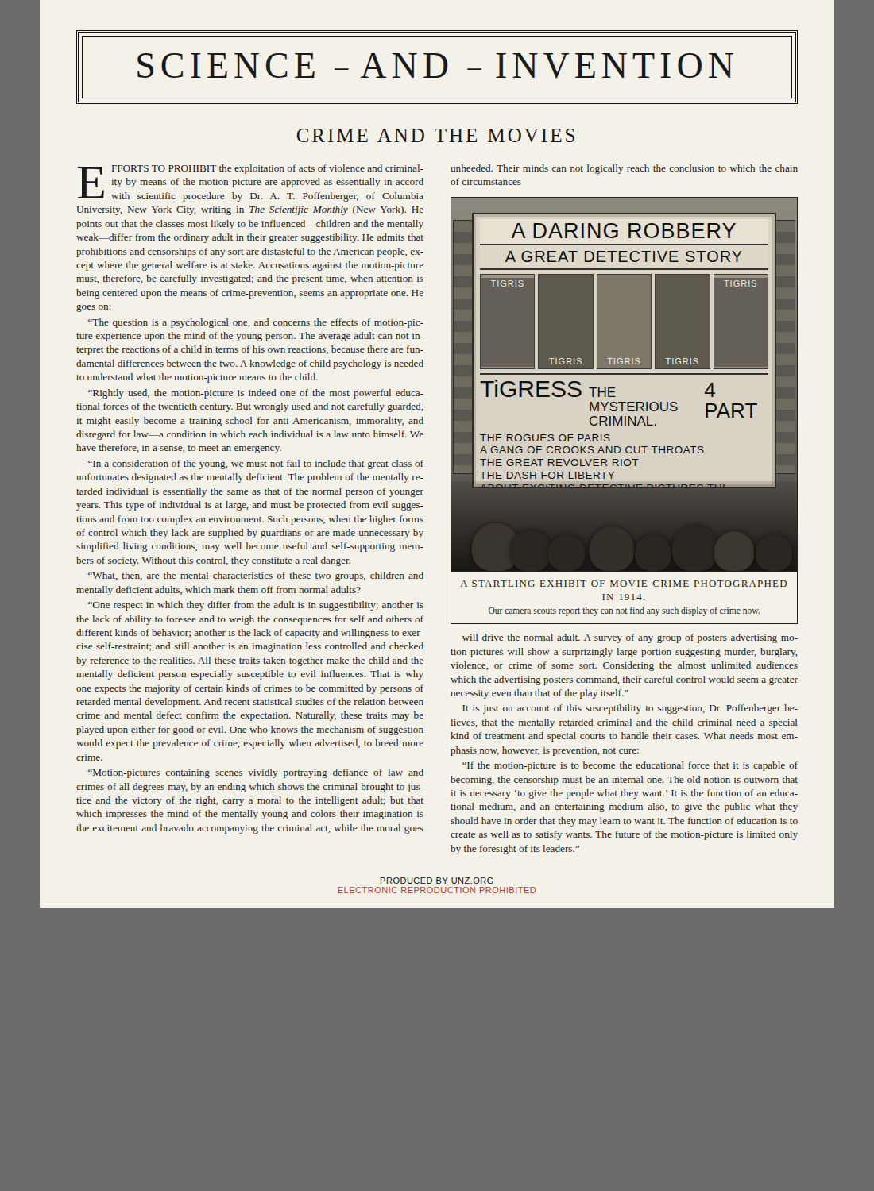SCIENCE – AND – INVENTION
CRIME AND THE MOVIES
EFFORTS TO PROHIBIT the exploitation of acts of violence and criminality by means of the motion-picture are approved as essentially in accord with scientific procedure by Dr. A. T. Poffenberger, of Columbia University, New York City, writing in The Scientific Monthly (New York). He points out that the classes most likely to be influenced—children and the mentally weak—differ from the ordinary adult in their greater suggestibility. He admits that prohibitions and censorships of any sort are distasteful to the American people, except where the general welfare is at stake. Accusations against the motion-picture must, therefore, be carefully investigated; and the present time, when attention is being centered upon the means of crime-prevention, seems an appropriate one. He goes on:
“The question is a psychological one, and concerns the effects of motion-picture experience upon the mind of the young person. The average adult can not interpret the reactions of a child in terms of his own reactions, because there are fundamental differences between the two. A knowledge of child psychology is needed to understand what the motion-picture means to the child.
“Rightly used, the motion-picture is indeed one of the most powerful educational forces of the twentieth century. But wrongly used and not carefully guarded, it might easily become a training-school for anti-Americanism, immorality, and disregard for law—a condition in which each individual is a law unto himself. We have therefore, in a sense, to meet an emergency.
“In a consideration of the young, we must not fail to include that great class of unfortunates designated as the mentally deficient. The problem of the mentally retarded individual is essentially the same as that of the normal person of younger years. This type of individual is at large, and must be protected from evil suggestions and from too complex an environment. Such persons, when the higher forms of control which they lack are supplied by guardians or are made unnecessary by simplified living conditions, may well become useful and self-supporting members of society. Without this control, they constitute a real danger.
“What, then, are the mental characteristics of these two groups, children and mentally deficient adults, which mark them off from normal adults?
“One respect in which they differ from the adult is in suggestibility; another is the lack of ability to foresee and to weigh the consequences for self and others of different kinds of behavior; another is the lack of capacity and willingness to exercise self-restraint; and still another is an imagination less controlled and checked by reference to the realities. All these traits taken together make the child and the mentally deficient person especially susceptible to evil influences. That is why one expects the majority of certain kinds of crimes to be committed by persons of retarded mental development. And recent statistical studies of the relation between crime and mental defect confirm the expectation. Naturally, these traits may be played upon either for good or evil. One who knows the mechanism of suggestion would expect the prevalence of crime, especially when advertised, to breed more crime.
“Motion-pictures containing scenes vividly portraying defiance of law and crimes of all degrees may, by an ending which shows the criminal brought to justice and the victory of the right, carry a moral to the intelligent adult; but that which impresses the mind of the mentally young and colors their imagination is the excitement and bravado accompanying the criminal act, while the moral goes unheeded. Their minds can not logically reach the conclusion to which the chain of circumstances
A DARING ROBBERY
A GREAT DETECTIVE STORY
TIGRIS
TIGRIS
TIGRIS
TIGRIS
TIGRIS
TiGRESS THE MYSTERIOUS
CRIMINAL. 4 PART
THE ROGUES OF PARIS
A GANG OF CROOKS AND CUT THROATS
THE GREAT REVOLVER RIOT
THE DASH FOR LIBERTY
ABOUT EXCITING DETECTIVE PICTURES THI
THE LIMIT BETTER THAN FANTOMAS
A STARTLING EXHIBIT OF MOVIE-CRIME PHOTOGRAPHED IN 1914.
Our camera scouts report they can not find any such display of crime now.
will drive the normal adult. A survey of any group of posters advertising motion-pictures will show a surprizingly large portion suggesting murder, burglary, violence, or crime of some sort. Considering the almost unlimited audiences which the advertising posters command, their careful control would seem a greater necessity even than that of the play itself.”
It is just on account of this susceptibility to suggestion, Dr. Poffenberger believes, that the mentally retarded criminal and the child criminal need a special kind of treatment and special courts to handle their cases. What needs most emphasis now, however, is prevention, not cure:
“If the motion-picture is to become the educational force that it is capable of becoming, the censorship must be an internal one. The old notion is outworn that it is necessary ‘to give the people what they want.’ It is the function of an educational medium, and an entertaining medium also, to give the public what they should have in order that they may learn to want it. The function of education is to create as well as to satisfy wants. The future of the motion-picture is limited only by the foresight of its leaders.”
PRODUCED BY UNZ.ORG
ELECTRONIC REPRODUCTION PROHIBITED